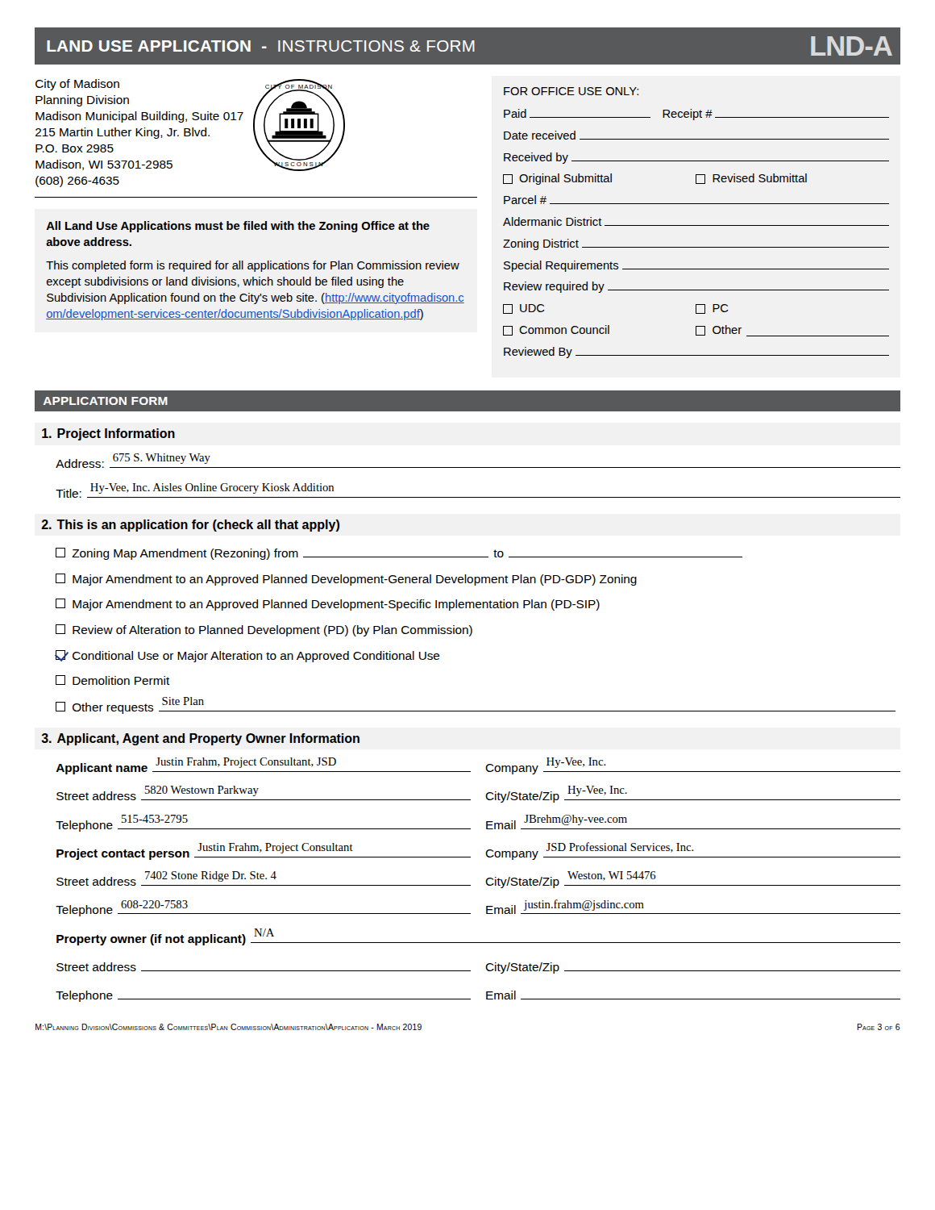LAND USE APPLICATION - INSTRUCTIONS & FORM
LND-A
City of Madison
Planning Division
Madison Municipal Building, Suite 017
215 Martin Luther King, Jr. Blvd.
P.O. Box 2985
Madison, WI 53701-2985
(608) 266-4635
CITY OF MADISON WISCONSIN
All Land Use Applications must be filed with the Zoning Office at the above address.
This completed form is required for all applications for Plan Commission review except subdivisions or land divisions, which should be filed using the Subdivision Application found on the City's web site. (http://www.cityofmadison.com/development-services-center/documents/SubdivisionApplication.pdf)
FOR OFFICE USE ONLY:
Paid Receipt #
Date received
Received by
Original Submittal
Revised Submittal
Parcel #
Aldermanic District
Zoning District
Special Requirements
Review required by
UDC
PC
Common Council
Other
Reviewed By
APPLICATION FORM
1. Project Information
Address: 675 S. Whitney Way
Title: Hy-Vee, Inc. Aisles Online Grocery Kiosk Addition
2. This is an application for (check all that apply)
Zoning Map Amendment (Rezoning) from to
Major Amendment to an Approved Planned Development-General Development Plan (PD-GDP) Zoning
Major Amendment to an Approved Planned Development-Specific Implementation Plan (PD-SIP)
Review of Alteration to Planned Development (PD) (by Plan Commission)
Conditional Use or Major Alteration to an Approved Conditional Use
Demolition Permit
Other requests Site Plan
3. Applicant, Agent and Property Owner Information
Applicant name Justin Frahm, Project Consultant, JSD
Company Hy-Vee, Inc.
Street address 5820 Westown Parkway
City/State/Zip Hy-Vee, Inc.
Telephone 515-453-2795
Email JBrehm@hy-vee.com
Project contact person Justin Frahm, Project Consultant
Company JSD Professional Services, Inc.
Street address 7402 Stone Ridge Dr. Ste. 4
City/State/Zip Weston, WI 54476
Telephone 608-220-7583
Email justin.frahm@jsdinc.com
Property owner (if not applicant) N/A
Street address
City/State/Zip
Telephone
Email
M:\Planning Division\Commissions & Committees\Plan Commission\Administration\Application - March 2019
Page 3 of 6